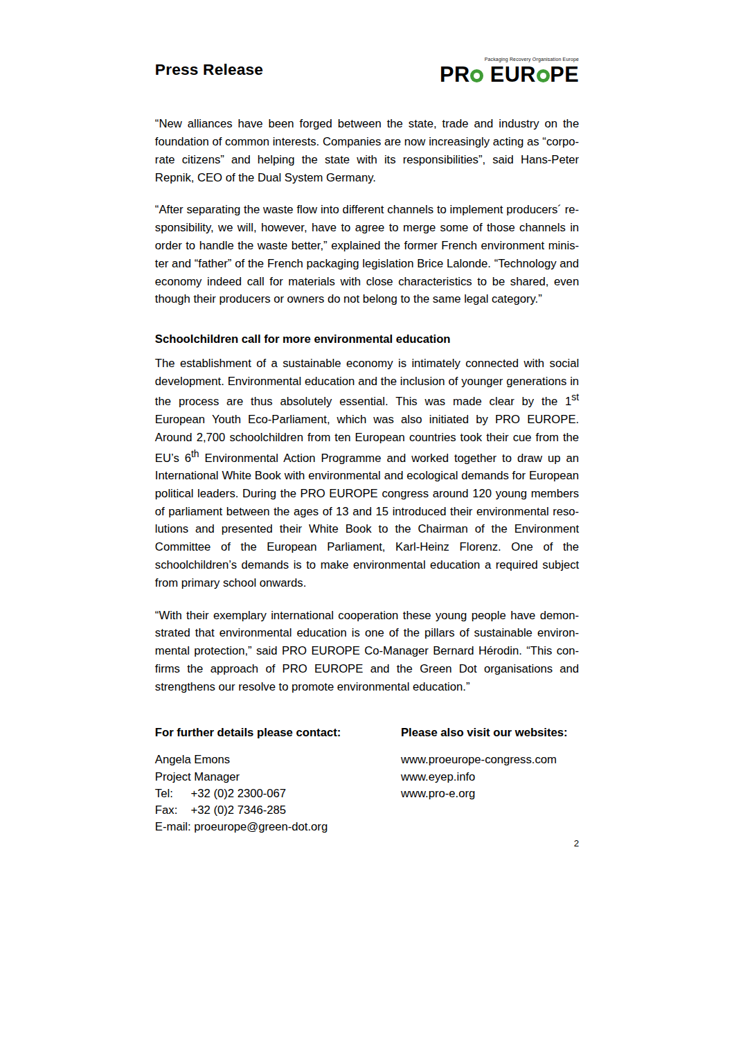Press Release
Packaging Recovery Organisation Europe
PR EUR PE
“New alliances have been forged between the state, trade and industry on the foundation of common interests. Companies are now increasingly acting as “corporate citizens” and helping the state with its responsibilities”, said Hans-Peter Repnik, CEO of the Dual System Germany.
“After separating the waste flow into different channels to implement producers´ responsibility, we will, however, have to agree to merge some of those channels in order to handle the waste better,” explained the former French environment minister and “father” of the French packaging legislation Brice Lalonde. “Technology and economy indeed call for materials with close characteristics to be shared, even though their producers or owners do not belong to the same legal category.”
Schoolchildren call for more environmental education
The establishment of a sustainable economy is intimately connected with social development. Environmental education and the inclusion of younger generations in the process are thus absolutely essential. This was made clear by the 1st European Youth Eco-Parliament, which was also initiated by PRO EUROPE. Around 2,700 schoolchildren from ten European countries took their cue from the EU’s 6th Environmental Action Programme and worked together to draw up an International White Book with environmental and ecological demands for European political leaders. During the PRO EUROPE congress around 120 young members of parliament between the ages of 13 and 15 introduced their environmental resolutions and presented their White Book to the Chairman of the Environment Committee of the European Parliament, Karl-Heinz Florenz. One of the schoolchildren’s demands is to make environmental education a required subject from primary school onwards.
“With their exemplary international cooperation these young people have demonstrated that environmental education is one of the pillars of sustainable environmental protection,” said PRO EUROPE Co-Manager Bernard Hérodin. “This confirms the approach of PRO EUROPE and the Green Dot organisations and strengthens our resolve to promote environmental education.”
For further details please contact:
Angela Emons
Project Manager
Tel:+32 (0)2 2300-067
Fax:+32 (0)2 7346-285
E-mail: proeurope@green-dot.org
Please also visit our websites:
www.proeurope-congress.com
www.eyep.info
www.pro-e.org
2